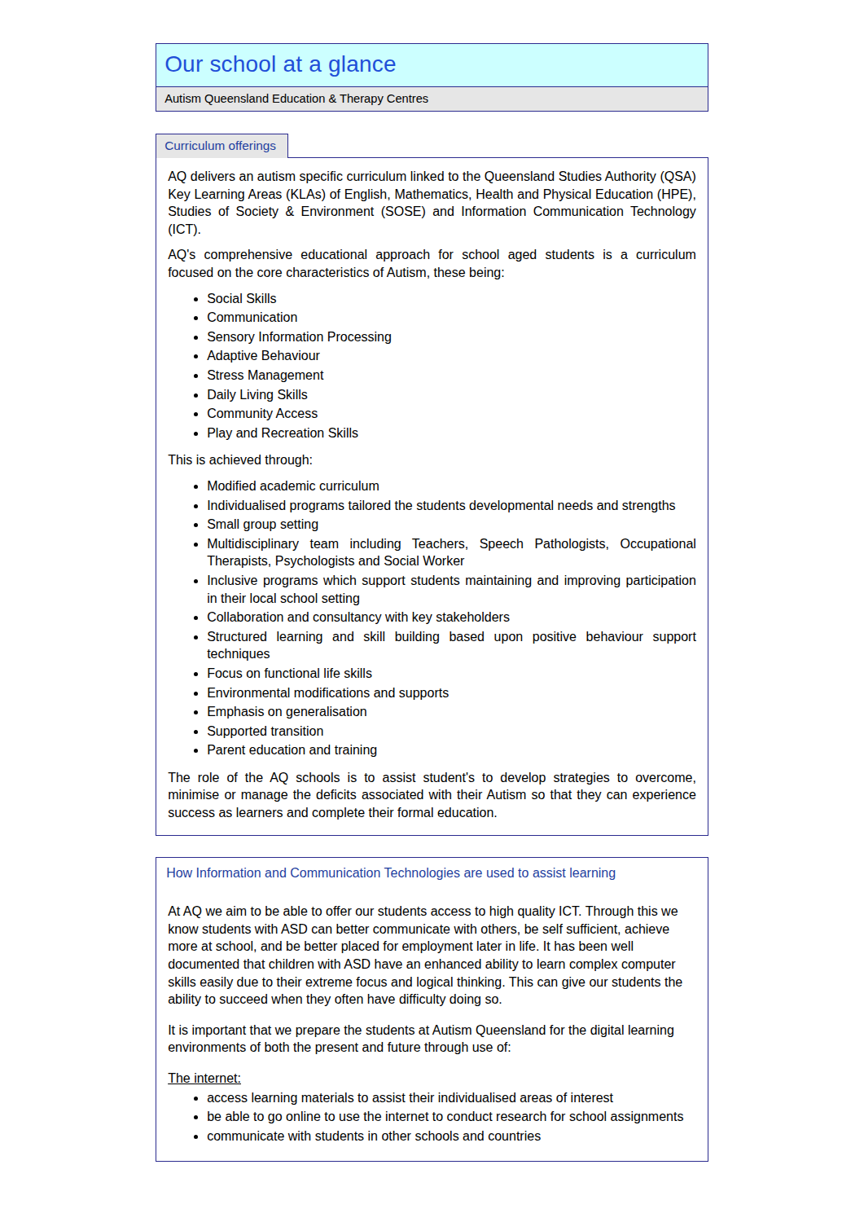Our school at a glance
Autism Queensland Education & Therapy Centres
Curriculum offerings
AQ delivers an autism specific curriculum linked to the Queensland Studies Authority (QSA) Key Learning Areas (KLAs) of English, Mathematics, Health and Physical Education (HPE), Studies of Society & Environment (SOSE) and Information Communication Technology (ICT).
AQ's comprehensive educational approach for school aged students is a curriculum focused on the core characteristics of Autism, these being:
Social Skills
Communication
Sensory Information Processing
Adaptive Behaviour
Stress Management
Daily Living Skills
Community Access
Play and Recreation Skills
This is achieved through:
Modified academic curriculum
Individualised programs tailored the students developmental needs and strengths
Small group setting
Multidisciplinary team including Teachers, Speech Pathologists, Occupational Therapists, Psychologists and Social Worker
Inclusive programs which support students maintaining and improving participation in their local school setting
Collaboration and consultancy with key stakeholders
Structured learning and skill building based upon positive behaviour support techniques
Focus on functional life skills
Environmental modifications and supports
Emphasis on generalisation
Supported transition
Parent education and training
The role of the AQ schools is to assist student's to develop strategies to overcome, minimise or manage the deficits associated with their Autism so that they can experience success as learners and complete their formal education.
How Information and Communication Technologies are used to assist learning
At AQ we aim to be able to offer our students access to high quality ICT. Through this we know students with ASD can better communicate with others, be self sufficient, achieve more at school, and be better placed for employment later in life. It has been well documented that children with ASD have an enhanced ability to learn complex computer skills easily due to their extreme focus and logical thinking. This can give our students the ability to succeed when they often have difficulty doing so.
It is important that we prepare the students at Autism Queensland for the digital learning environments of both the present and future through use of:
The internet:
access learning materials to assist their individualised areas of interest
be able to go online to use the internet to conduct research for school assignments
communicate with students in other schools and countries